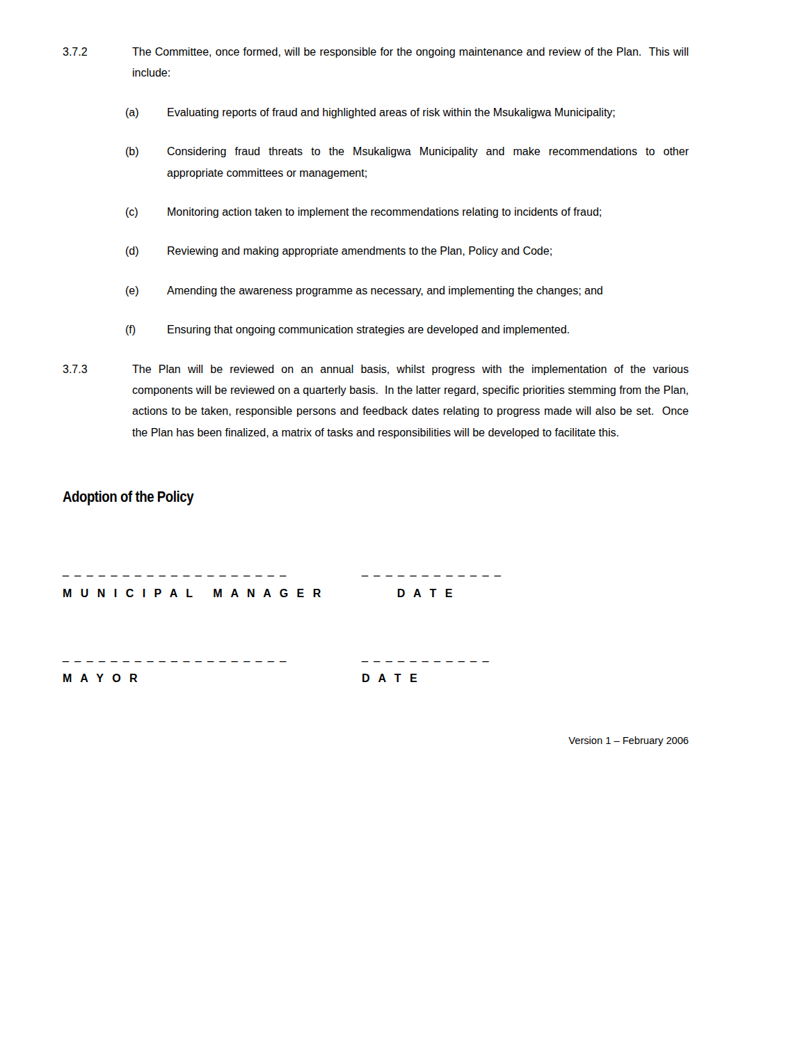3.7.2
The Committee, once formed, will be responsible for the ongoing maintenance and review of the Plan. This will include:
(a) Evaluating reports of fraud and highlighted areas of risk within the Msukaligwa Municipality;
(b) Considering fraud threats to the Msukaligwa Municipality and make recommendations to other appropriate committees or management;
(c) Monitoring action taken to implement the recommendations relating to incidents of fraud;
(d) Reviewing and making appropriate amendments to the Plan, Policy and Code;
(e) Amending the awareness programme as necessary, and implementing the changes; and
(f) Ensuring that ongoing communication strategies are developed and implemented.
3.7.3
The Plan will be reviewed on an annual basis, whilst progress with the implementation of the various components will be reviewed on a quarterly basis. In the latter regard, specific priorities stemming from the Plan, actions to be taken, responsible persons and feedback dates relating to progress made will also be set. Once the Plan has been finalized, a matrix of tasks and responsibilities will be developed to facilitate this.
Adoption of the Policy
_ _ _ _ _ _ _ _ _ _ _ _ _ _ _ _ _ _ _
M U N I C I P A L M A N A G E R
_ _ _ _ _ _ _ _ _ _ _ _
D A T E
_ _ _ _ _ _ _ _ _ _ _ _ _ _ _ _ _ _ _
M A Y O R
_ _ _ _ _ _ _ _ _ _ _
D A T E
Version 1 – February 2006